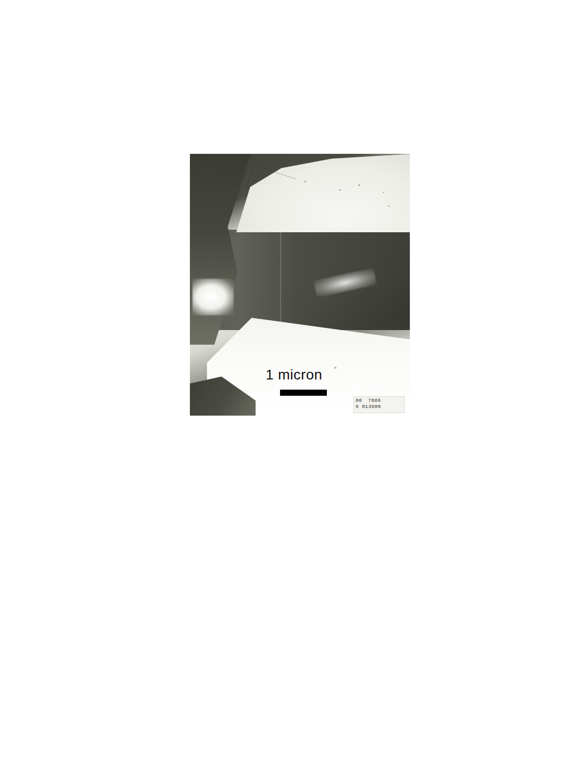1 micron
00 7086
6 013600